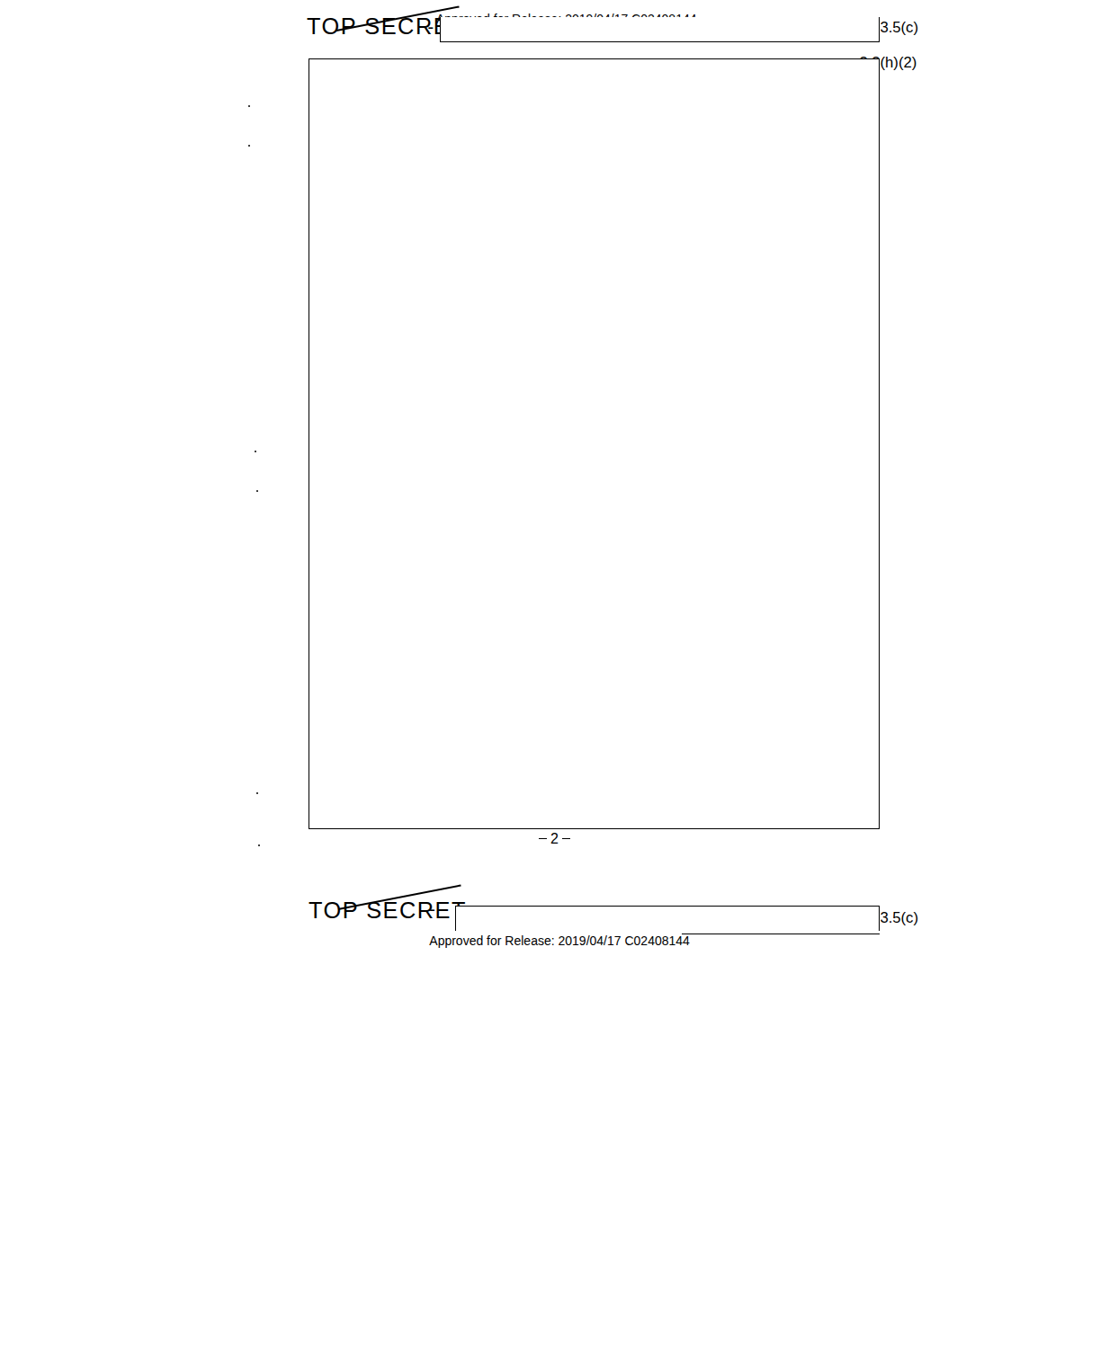TOP SECRET
-
Approved for Release: 2019/04/17 C02408144
3.5(c)
3.3(h)(2)
2
TOP SECRET
-
3.5(c)
Approved for Release: 2019/04/17 C02408144